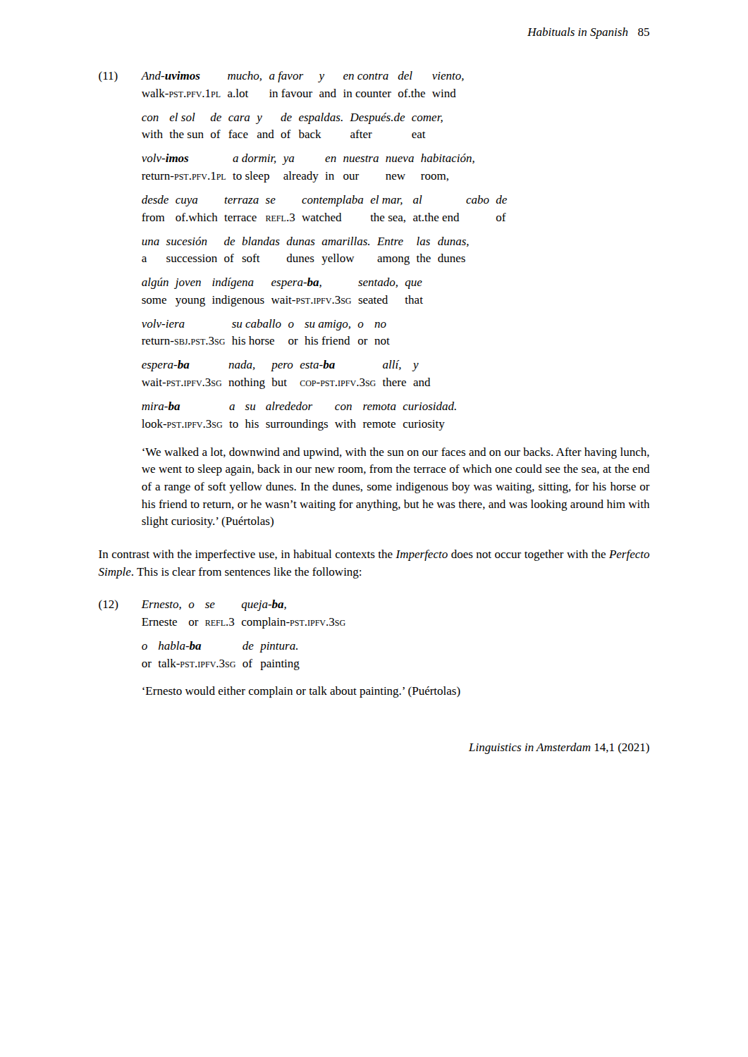Habituals in Spanish 85
(11)
| And- uvimos | mucho, | a favor | y | en contra | del | viento, |
| walk- pst.pfv .1 pl | a.lot | in favour | and | in counter | of.the | wind |
| con | el sol | de | cara | y | de | espaldas. | Después.de | comer, |
| with | the sun | of | face | and | of | back | after | eat |
| volv- imos | a dormir, | ya | en | nuestra | nueva | habitación, |
| return- pst.pfv .1 pl | to sleep | already | in | our | new | room, |
| desde | cuya | terraza | se | contemplaba | el mar, | al | cabo | de |
| from | of.which | terrace | refl .3 | watched | the sea, | at.the end | | of |
| una | sucesión | de | blandas | dunas | amarillas. | Entre | las | dunas, |
| a | succession | of | soft | dunes | yellow | among | the | dunes |
| algún | joven | indígena | espera- ba , | sentado, | que |
| some | young | indigenous | wait- pst.ipfv .3 sg | seated | that |
| volv-iera | su caballo | o | su amigo, | o | no |
| return- sbj.pst .3 sg | his horse | or | his friend | or | not |
| espera- ba | nada, | pero | esta- ba | allí, | y |
| wait- pst.ipfv .3 sg | nothing | but | cop - pst.ipfv .3 sg | there | and |
| mira- ba | a | su | alrededor | con | remota | curiosidad. |
| look- pst.ipfv .3 sg | to | his | surroundings | with | remote | curiosity |
‘We walked a lot, downwind and upwind, with the sun on our faces and on our backs. After having lunch, we went to sleep again, back in our new room, from the terrace of which one could see the sea, at the end of a range of soft yellow dunes. In the dunes, some indigenous boy was waiting, sitting, for his horse or his friend to return, or he wasn’t waiting for anything, but he was there, and was looking around him with slight curiosity.’ (Puértolas)
In contrast with the imperfective use, in habitual contexts the Imperfecto does not occur together with the Perfecto Simple. This is clear from sentences like the following:
(12)
| Ernesto, | o | se | queja- ba , |
| Erneste | or | refl .3 | complain- pst.ipfv .3 sg |
| o | habla- ba | de | pintura. |
| or | talk- pst.ipfv .3 sg | of | painting |
‘Ernesto would either complain or talk about painting.’ (Puértolas)
Linguistics in Amsterdam 14,1 (2021)